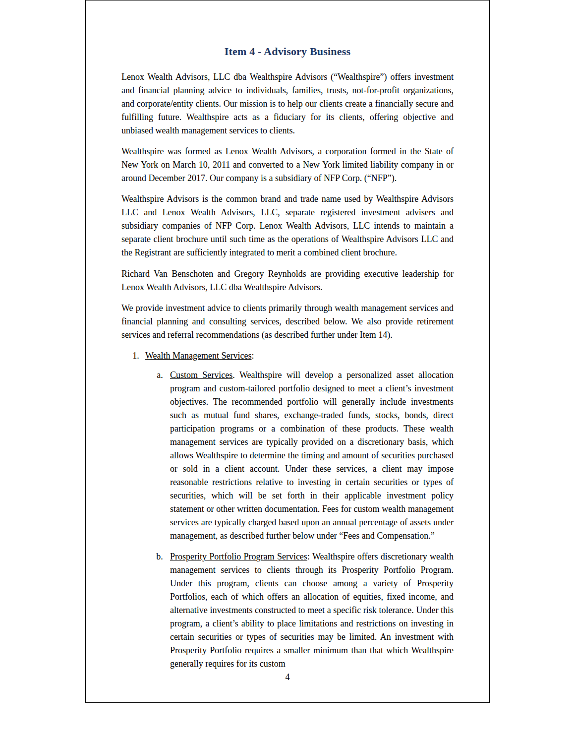Item 4 - Advisory Business
Lenox Wealth Advisors, LLC dba Wealthspire Advisors (“Wealthspire”) offers investment and financial planning advice to individuals, families, trusts, not-for-profit organizations, and corporate/entity clients. Our mission is to help our clients create a financially secure and fulfilling future. Wealthspire acts as a fiduciary for its clients, offering objective and unbiased wealth management services to clients.
Wealthspire was formed as Lenox Wealth Advisors, a corporation formed in the State of New York on March 10, 2011 and converted to a New York limited liability company in or around December 2017. Our company is a subsidiary of NFP Corp. (“NFP”).
Wealthspire Advisors is the common brand and trade name used by Wealthspire Advisors LLC and Lenox Wealth Advisors, LLC, separate registered investment advisers and subsidiary companies of NFP Corp. Lenox Wealth Advisors, LLC intends to maintain a separate client brochure until such time as the operations of Wealthspire Advisors LLC and the Registrant are sufficiently integrated to merit a combined client brochure.
Richard Van Benschoten and Gregory Reynholds are providing executive leadership for Lenox Wealth Advisors, LLC dba Wealthspire Advisors.
We provide investment advice to clients primarily through wealth management services and financial planning and consulting services, described below. We also provide retirement services and referral recommendations (as described further under Item 14).
Wealth Management Services:
Custom Services. Wealthspire will develop a personalized asset allocation program and custom-tailored portfolio designed to meet a client’s investment objectives. The recommended portfolio will generally include investments such as mutual fund shares, exchange-traded funds, stocks, bonds, direct participation programs or a combination of these products. These wealth management services are typically provided on a discretionary basis, which allows Wealthspire to determine the timing and amount of securities purchased or sold in a client account. Under these services, a client may impose reasonable restrictions relative to investing in certain securities or types of securities, which will be set forth in their applicable investment policy statement or other written documentation. Fees for custom wealth management services are typically charged based upon an annual percentage of assets under management, as described further below under “Fees and Compensation.”
Prosperity Portfolio Program Services: Wealthspire offers discretionary wealth management services to clients through its Prosperity Portfolio Program. Under this program, clients can choose among a variety of Prosperity Portfolios, each of which offers an allocation of equities, fixed income, and alternative investments constructed to meet a specific risk tolerance. Under this program, a client’s ability to place limitations and restrictions on investing in certain securities or types of securities may be limited. An investment with Prosperity Portfolio requires a smaller minimum than that which Wealthspire generally requires for its custom
4